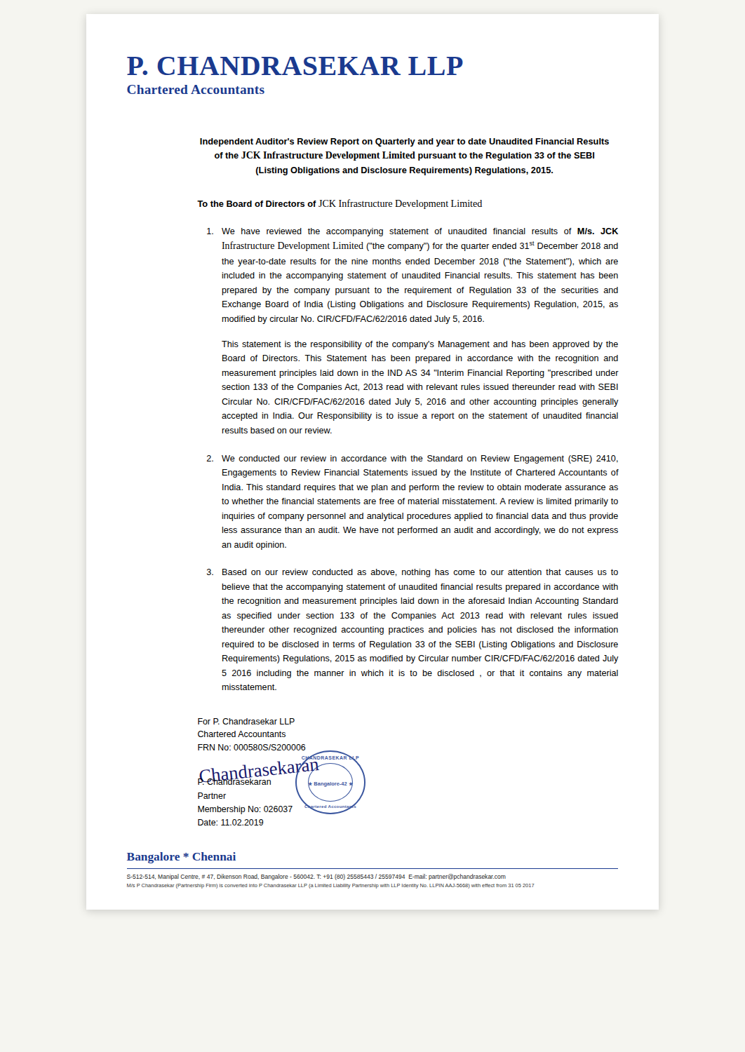P. CHANDRASEKAR LLP
Chartered Accountants
Independent Auditor's Review Report on Quarterly and year to date Unaudited Financial Results of the JCK Infrastructure Development Limited pursuant to the Regulation 33 of the SEBI (Listing Obligations and Disclosure Requirements) Regulations, 2015.
To the Board of Directors of JCK Infrastructure Development Limited
We have reviewed the accompanying statement of unaudited financial results of M/s. JCK Infrastructure Development Limited ("the company") for the quarter ended 31st December 2018 and the year-to-date results for the nine months ended December 2018 ("the Statement"), which are included in the accompanying statement of unaudited Financial results. This statement has been prepared by the company pursuant to the requirement of Regulation 33 of the securities and Exchange Board of India (Listing Obligations and Disclosure Requirements) Regulation, 2015, as modified by circular No. CIR/CFD/FAC/62/2016 dated July 5, 2016.
This statement is the responsibility of the company's Management and has been approved by the Board of Directors. This Statement has been prepared in accordance with the recognition and measurement principles laid down in the IND AS 34 "Interim Financial Reporting "prescribed under section 133 of the Companies Act, 2013 read with relevant rules issued thereunder read with SEBI Circular No. CIR/CFD/FAC/62/2016 dated July 5, 2016 and other accounting principles generally accepted in India. Our Responsibility is to issue a report on the statement of unaudited financial results based on our review.
We conducted our review in accordance with the Standard on Review Engagement (SRE) 2410, Engagements to Review Financial Statements issued by the Institute of Chartered Accountants of India. This standard requires that we plan and perform the review to obtain moderate assurance as to whether the financial statements are free of material misstatement. A review is limited primarily to inquiries of company personnel and analytical procedures applied to financial data and thus provide less assurance than an audit. We have not performed an audit and accordingly, we do not express an audit opinion.
Based on our review conducted as above, nothing has come to our attention that causes us to believe that the accompanying statement of unaudited financial results prepared in accordance with the recognition and measurement principles laid down in the aforesaid Indian Accounting Standard as specified under section 133 of the Companies Act 2013 read with relevant rules issued thereunder other recognized accounting practices and policies has not disclosed the information required to be disclosed in terms of Regulation 33 of the SEBI (Listing Obligations and Disclosure Requirements) Regulations, 2015 as modified by Circular number CIR/CFD/FAC/62/2016 dated July 5 2016 including the manner in which it is to be disclosed , or that it contains any material misstatement.
For P. Chandrasekar LLP
Chartered Accountants
FRN No: 000580S/S200006
Chandrasekaran
CHANDRASEKAR LLP
★ Bangalore-42 ★
Chartered Accountants
P. Chandrasekaran
Partner
Membership No: 026037
Date: 11.02.2019
Bangalore * Chennai
S-512-514, Manipal Centre, # 47, Dikenson Road, Bangalore - 560042. T: +91 (80) 25585443 / 25597494 E-mail: partner@pchandrasekar.com
M/s P Chandrasekar (Partnership Firm) is converted into P Chandrasekar LLP (a Limited Liability Partnership with LLP Identity No. LLPIN AAJ-5668) with effect from 31 05 2017